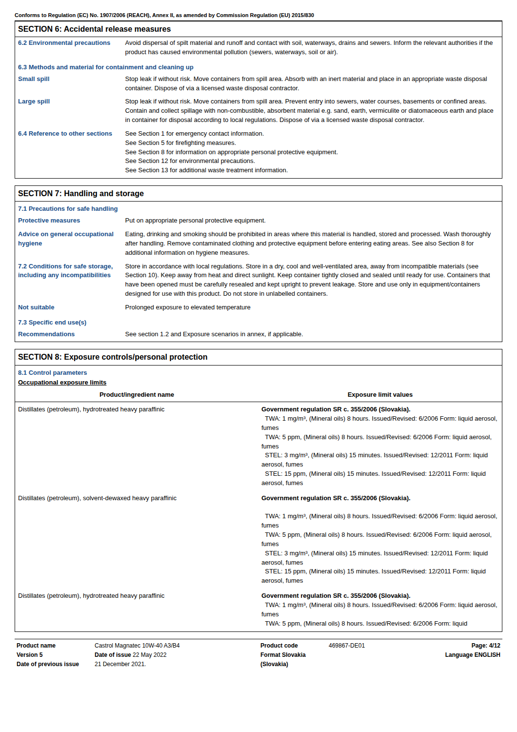Conforms to Regulation (EC) No. 1907/2006 (REACH), Annex II, as amended by Commission Regulation (EU) 2015/830
SECTION 6: Accidental release measures
| 6.2 Environmental precautions | Avoid dispersal of spilt material and runoff and contact with soil, waterways, drains and sewers. Inform the relevant authorities if the product has caused environmental pollution (sewers, waterways, soil or air). |
6.3 Methods and material for containment and cleaning up
| Small spill | Stop leak if without risk. Move containers from spill area. Absorb with an inert material and place in an appropriate waste disposal container. Dispose of via a licensed waste disposal contractor. |
| Large spill | Stop leak if without risk. Move containers from spill area. Prevent entry into sewers, water courses, basements or confined areas. Contain and collect spillage with non-combustible, absorbent material e.g. sand, earth, vermiculite or diatomaceous earth and place in container for disposal according to local regulations. Dispose of via a licensed waste disposal contractor. |
| 6.4 Reference to other sections | See Section 1 for emergency contact information. See Section 5 for firefighting measures. See Section 8 for information on appropriate personal protective equipment. See Section 12 for environmental precautions. See Section 13 for additional waste treatment information. |
SECTION 7: Handling and storage
7.1 Precautions for safe handling
| Protective measures | Put on appropriate personal protective equipment. |
| Advice on general occupational hygiene | Eating, drinking and smoking should be prohibited in areas where this material is handled, stored and processed. Wash thoroughly after handling. Remove contaminated clothing and protective equipment before entering eating areas. See also Section 8 for additional information on hygiene measures. |
| 7.2 Conditions for safe storage, including any incompatibilities | Store in accordance with local regulations. Store in a dry, cool and well-ventilated area, away from incompatible materials (see Section 10). Keep away from heat and direct sunlight. Keep container tightly closed and sealed until ready for use. Containers that have been opened must be carefully resealed and kept upright to prevent leakage. Store and use only in equipment/containers designed for use with this product. Do not store in unlabelled containers. |
| Not suitable | Prolonged exposure to elevated temperature |
7.3 Specific end use(s)
| Recommendations | See section 1.2 and Exposure scenarios in annex, if applicable. |
SECTION 8: Exposure controls/personal protection
8.1 Control parameters
Occupational exposure limits
| Product/ingredient name | Exposure limit values |
| --- | --- |
| Distillates (petroleum), hydrotreated heavy paraffinic | Government regulation SR c. 355/2006 (Slovakia). TWA: 1 mg/m³, (Mineral oils) 8 hours. Issued/Revised: 6/2006 Form: liquid aerosol, fumes TWA: 5 ppm, (Mineral oils) 8 hours. Issued/Revised: 6/2006 Form: liquid aerosol, fumes STEL: 3 mg/m³, (Mineral oils) 15 minutes. Issued/Revised: 12/2011 Form: liquid aerosol, fumes STEL: 15 ppm, (Mineral oils) 15 minutes. Issued/Revised: 12/2011 Form: liquid aerosol, fumes |
| Distillates (petroleum), solvent-dewaxed heavy paraffinic | Government regulation SR c. 355/2006 (Slovakia). TWA: 1 mg/m³, (Mineral oils) 8 hours. Issued/Revised: 6/2006 Form: liquid aerosol, fumes TWA: 5 ppm, (Mineral oils) 8 hours. Issued/Revised: 6/2006 Form: liquid aerosol, fumes STEL: 3 mg/m³, (Mineral oils) 15 minutes. Issued/Revised: 12/2011 Form: liquid aerosol, fumes STEL: 15 ppm, (Mineral oils) 15 minutes. Issued/Revised: 12/2011 Form: liquid aerosol, fumes |
| Distillates (petroleum), hydrotreated heavy paraffinic | Government regulation SR c. 355/2006 (Slovakia). TWA: 1 mg/m³, (Mineral oils) 8 hours. Issued/Revised: 6/2006 Form: liquid aerosol, fumes TWA: 5 ppm, (Mineral oils) 8 hours. Issued/Revised: 6/2006 Form: liquid |
| Product name | Castrol Magnatec 10W-40 A3/B4 | Product code | 469867-DE01 | Page: 4/12 |
| Version 5 | Date of issue 22 May 2022 | Format Slovakia | | Language ENGLISH |
| Date of previous issue | 21 December 2021. | (Slovakia) | | |